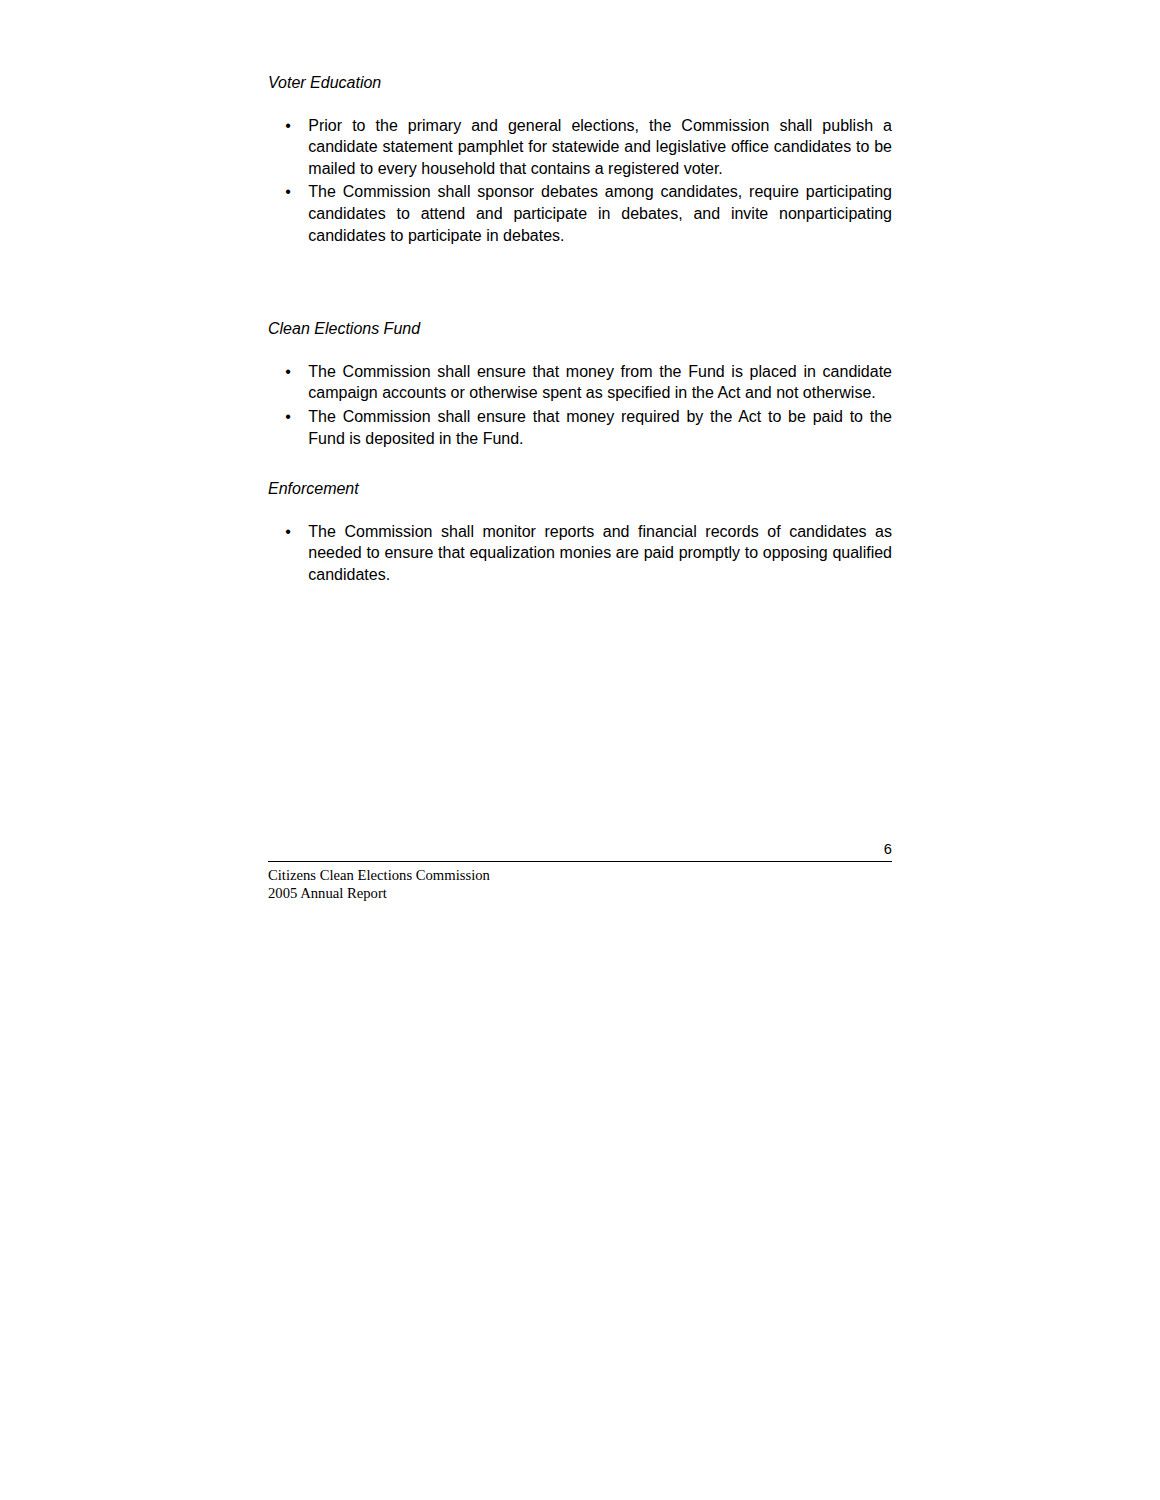Voter Education
Prior to the primary and general elections, the Commission shall publish a candidate statement pamphlet for statewide and legislative office candidates to be mailed to every household that contains a registered voter.
The Commission shall sponsor debates among candidates, require participating candidates to attend and participate in debates, and invite nonparticipating candidates to participate in debates.
Clean Elections Fund
The Commission shall ensure that money from the Fund is placed in candidate campaign accounts or otherwise spent as specified in the Act and not otherwise.
The Commission shall ensure that money required by the Act to be paid to the Fund is deposited in the Fund.
Enforcement
The Commission shall monitor reports and financial records of candidates as needed to ensure that equalization monies are paid promptly to opposing qualified candidates.
6
Citizens Clean Elections Commission
2005 Annual Report